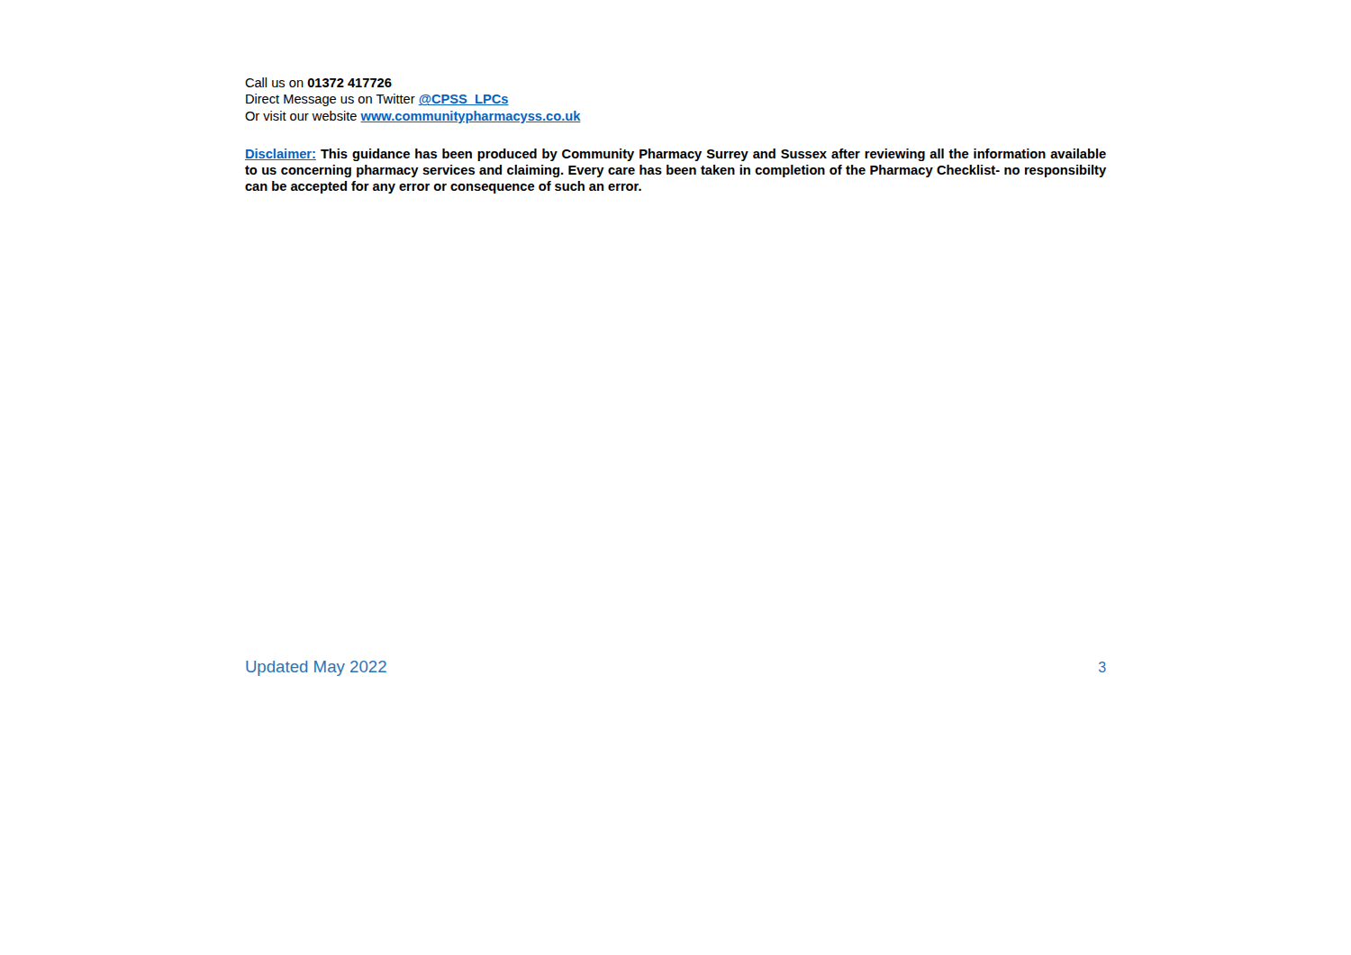Call us on 01372 417726
Direct Message us on Twitter @CPSS_LPCs
Or visit our website www.communitypharmacyss.co.uk
Disclaimer: This guidance has been produced by Community Pharmacy Surrey and Sussex after reviewing all the information available to us concerning pharmacy services and claiming. Every care has been taken in completion of the Pharmacy Checklist- no responsibilty can be accepted for any error or consequence of such an error.
Updated May 2022 3